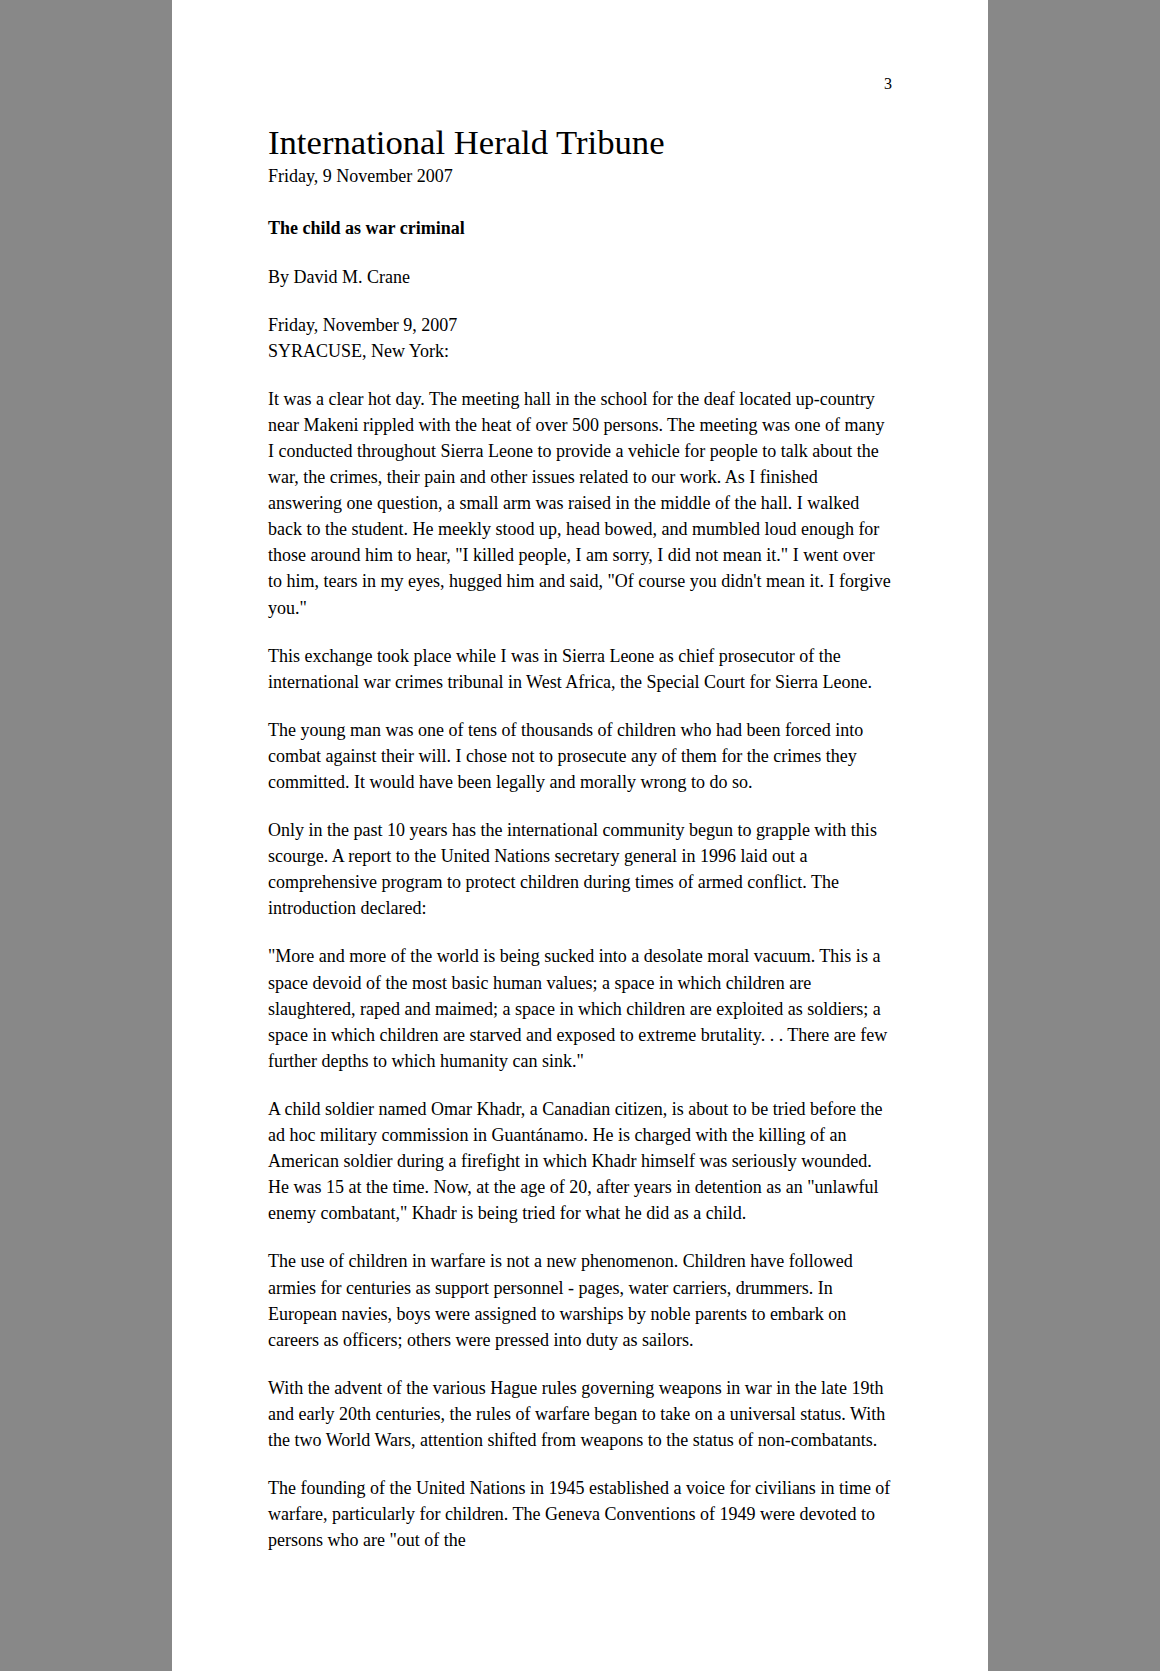3
International Herald Tribune
Friday, 9 November 2007
The child as war criminal
By David M. Crane
Friday, November 9, 2007 SYRACUSE, New York:
It was a clear hot day. The meeting hall in the school for the deaf located up-country near Makeni rippled with the heat of over 500 persons. The meeting was one of many I conducted throughout Sierra Leone to provide a vehicle for people to talk about the war, the crimes, their pain and other issues related to our work. As I finished answering one question, a small arm was raised in the middle of the hall. I walked back to the student. He meekly stood up, head bowed, and mumbled loud enough for those around him to hear, "I killed people, I am sorry, I did not mean it." I went over to him, tears in my eyes, hugged him and said, "Of course you didn't mean it. I forgive you."
This exchange took place while I was in Sierra Leone as chief prosecutor of the international war crimes tribunal in West Africa, the Special Court for Sierra Leone.
The young man was one of tens of thousands of children who had been forced into combat against their will. I chose not to prosecute any of them for the crimes they committed. It would have been legally and morally wrong to do so.
Only in the past 10 years has the international community begun to grapple with this scourge. A report to the United Nations secretary general in 1996 laid out a comprehensive program to protect children during times of armed conflict. The introduction declared:
"More and more of the world is being sucked into a desolate moral vacuum. This is a space devoid of the most basic human values; a space in which children are slaughtered, raped and maimed; a space in which children are exploited as soldiers; a space in which children are starved and exposed to extreme brutality. . . There are few further depths to which humanity can sink."
A child soldier named Omar Khadr, a Canadian citizen, is about to be tried before the ad hoc military commission in Guantánamo. He is charged with the killing of an American soldier during a firefight in which Khadr himself was seriously wounded. He was 15 at the time. Now, at the age of 20, after years in detention as an "unlawful enemy combatant," Khadr is being tried for what he did as a child.
The use of children in warfare is not a new phenomenon. Children have followed armies for centuries as support personnel - pages, water carriers, drummers. In European navies, boys were assigned to warships by noble parents to embark on careers as officers; others were pressed into duty as sailors.
With the advent of the various Hague rules governing weapons in war in the late 19th and early 20th centuries, the rules of warfare began to take on a universal status. With the two World Wars, attention shifted from weapons to the status of non-combatants.
The founding of the United Nations in 1945 established a voice for civilians in time of warfare, particularly for children. The Geneva Conventions of 1949 were devoted to persons who are "out of the